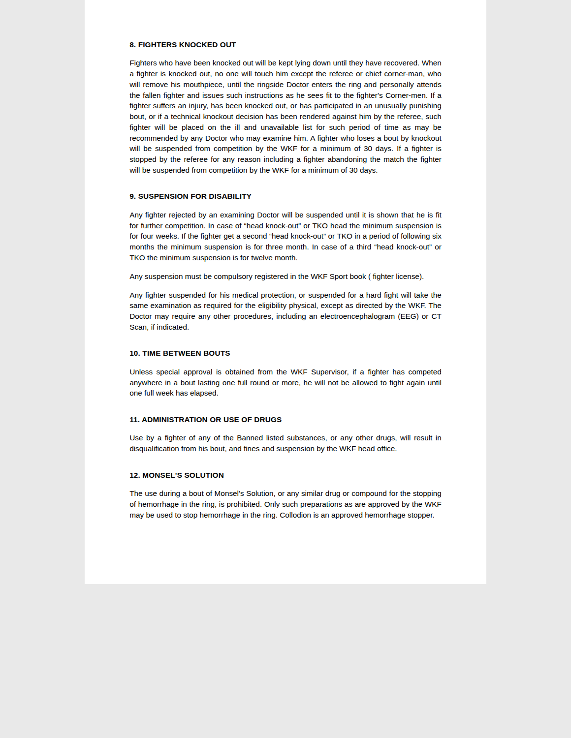8. FIGHTERS KNOCKED OUT
Fighters who have been knocked out will be kept lying down until they have recovered. When a fighter is knocked out, no one will touch him except the referee or chief corner-man, who will remove his mouthpiece, until the ringside Doctor enters the ring and personally attends the fallen fighter and issues such instructions as he sees fit to the fighter's Corner-men. If a fighter suffers an injury, has been knocked out, or has participated in an unusually punishing bout, or if a technical knockout decision has been rendered against him by the referee, such fighter will be placed on the ill and unavailable list for such period of time as may be recommended by any Doctor who may examine him. A fighter who loses a bout by knockout will be suspended from competition by the WKF for a minimum of 30 days. If a fighter is stopped by the referee for any reason including a fighter abandoning the match the fighter will be suspended from competition by the WKF for a minimum of 30 days.
9. SUSPENSION FOR DISABILITY
Any fighter rejected by an examining Doctor will be suspended until it is shown that he is fit for further competition. In case of “head knock-out” or TKO head the minimum suspension is for four weeks. If the fighter get a second “head knock-out” or TKO in a period of following six months the minimum suspension is for three month. In case of a third “head knock-out” or TKO the minimum suspension is for twelve month.
Any suspension must be compulsory registered in the WKF Sport book ( fighter license).
Any fighter suspended for his medical protection, or suspended for a hard fight will take the same examination as required for the eligibility physical, except as directed by the WKF. The Doctor may require any other procedures, including an electroencephalogram (EEG) or CT Scan, if indicated.
10. TIME BETWEEN BOUTS
Unless special approval is obtained from the WKF Supervisor, if a fighter has competed anywhere in a bout lasting one full round or more, he will not be allowed to fight again until one full week has elapsed.
11. ADMINISTRATION OR USE OF DRUGS
Use by a fighter of any of the Banned listed substances, or any other drugs, will result in disqualification from his bout, and fines and suspension by the WKF head office.
12. MONSEL'S SOLUTION
The use during a bout of Monsel's Solution, or any similar drug or compound for the stopping of hemorrhage in the ring, is prohibited. Only such preparations as are approved by the WKF may be used to stop hemorrhage in the ring. Collodion is an approved hemorrhage stopper.